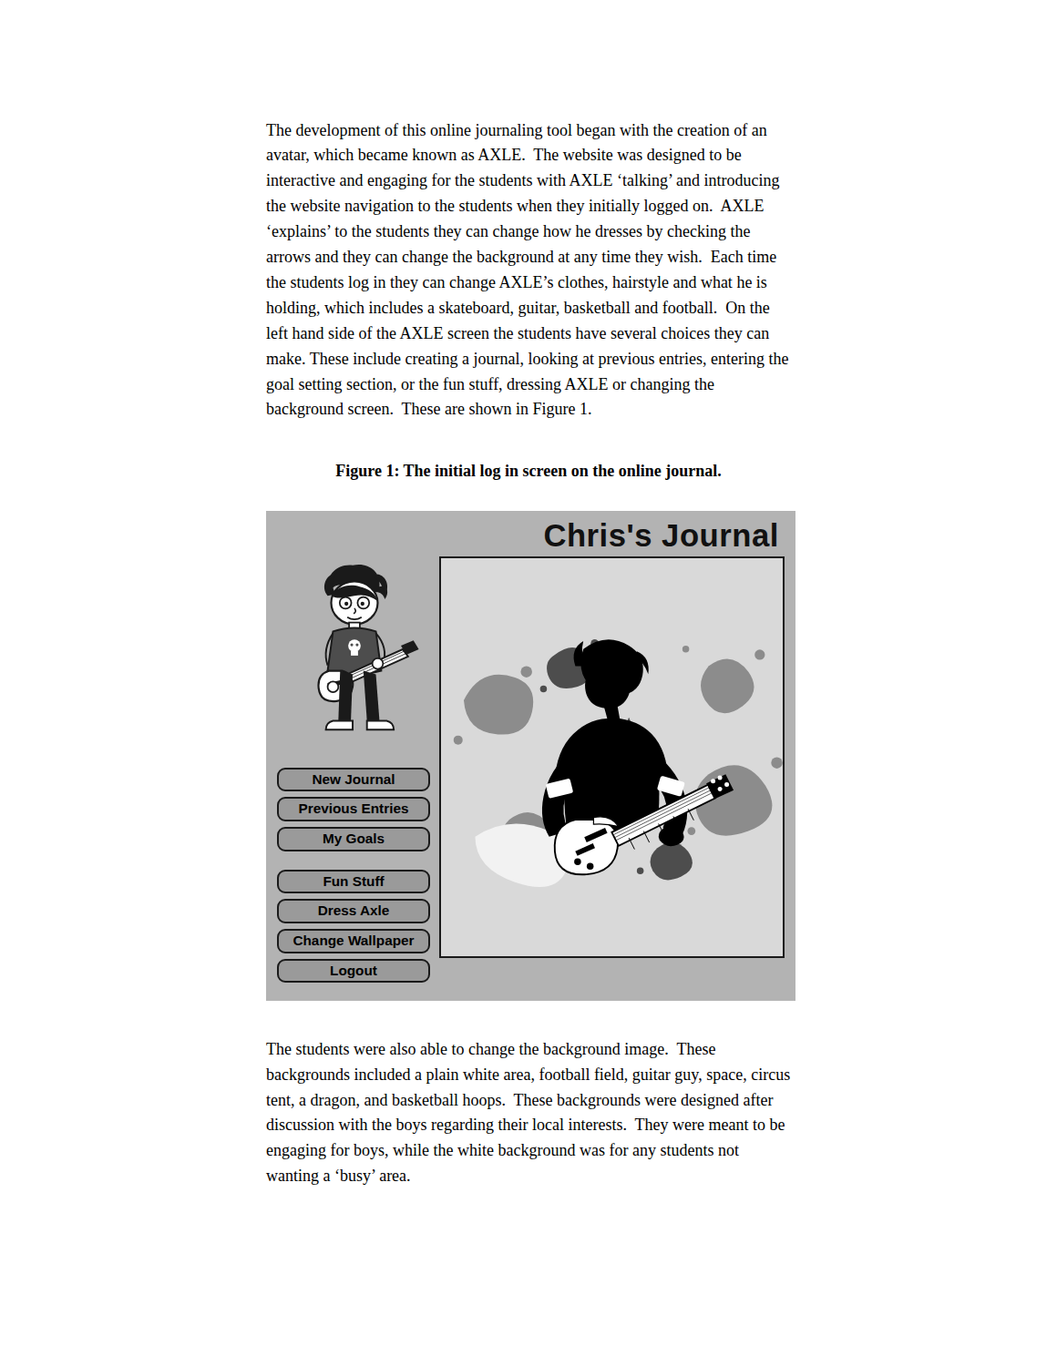The development of this online journaling tool began with the creation of an avatar, which became known as AXLE. The website was designed to be interactive and engaging for the students with AXLE ‘talking’ and introducing the website navigation to the students when they initially logged on. AXLE ‘explains’ to the students they can change how he dresses by checking the arrows and they can change the background at any time they wish. Each time the students log in they can change AXLE’s clothes, hairstyle and what he is holding, which includes a skateboard, guitar, basketball and football. On the left hand side of the AXLE screen the students have several choices they can make. These include creating a journal, looking at previous entries, entering the goal setting section, or the fun stuff, dressing AXLE or changing the background screen. These are shown in Figure 1.
Figure 1: The initial log in screen on the online journal.
Chris's Journal
New Journal
Previous Entries
My Goals
Fun Stuff
Dress Axle
Change Wallpaper
Logout
The students were also able to change the background image. These backgrounds included a plain white area, football field, guitar guy, space, circus tent, a dragon, and basketball hoops. These backgrounds were designed after discussion with the boys regarding their local interests. They were meant to be engaging for boys, while the white background was for any students not wanting a ‘busy’ area.